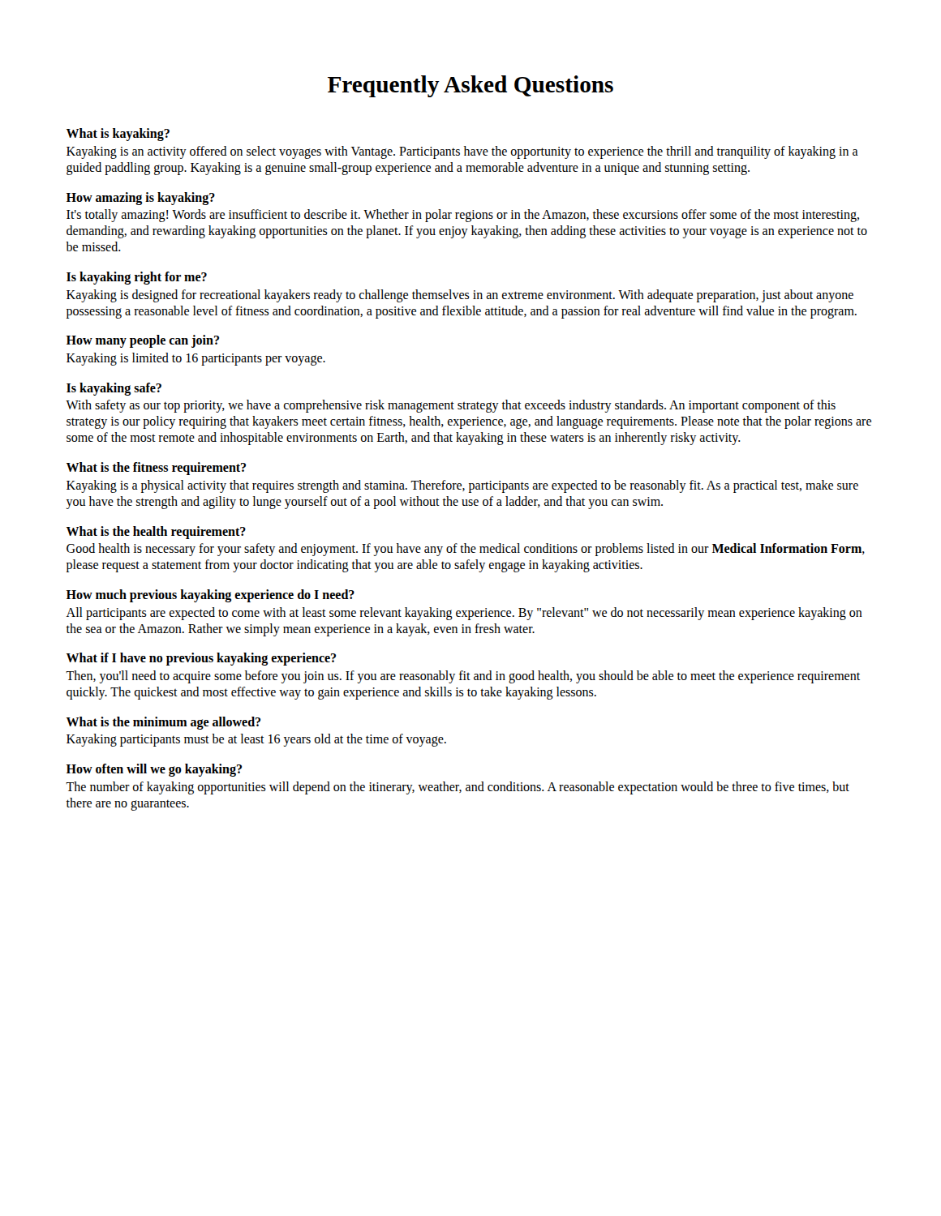Frequently Asked Questions
What is kayaking?
Kayaking is an activity offered on select voyages with Vantage. Participants have the opportunity to experience the thrill and tranquility of kayaking in a guided paddling group. Kayaking is a genuine small-group experience and a memorable adventure in a unique and stunning setting.
How amazing is kayaking?
It's totally amazing! Words are insufficient to describe it. Whether in polar regions or in the Amazon, these excursions offer some of the most interesting, demanding, and rewarding kayaking opportunities on the planet. If you enjoy kayaking, then adding these activities to your voyage is an experience not to be missed.
Is kayaking right for me?
Kayaking is designed for recreational kayakers ready to challenge themselves in an extreme environment. With adequate preparation, just about anyone possessing a reasonable level of fitness and coordination, a positive and flexible attitude, and a passion for real adventure will find value in the program.
How many people can join?
Kayaking is limited to 16 participants per voyage.
Is kayaking safe?
With safety as our top priority, we have a comprehensive risk management strategy that exceeds industry standards. An important component of this strategy is our policy requiring that kayakers meet certain fitness, health, experience, age, and language requirements. Please note that the polar regions are some of the most remote and inhospitable environments on Earth, and that kayaking in these waters is an inherently risky activity.
What is the fitness requirement?
Kayaking is a physical activity that requires strength and stamina. Therefore, participants are expected to be reasonably fit. As a practical test, make sure you have the strength and agility to lunge yourself out of a pool without the use of a ladder, and that you can swim.
What is the health requirement?
Good health is necessary for your safety and enjoyment. If you have any of the medical conditions or problems listed in our Medical Information Form, please request a statement from your doctor indicating that you are able to safely engage in kayaking activities.
How much previous kayaking experience do I need?
All participants are expected to come with at least some relevant kayaking experience. By "relevant" we do not necessarily mean experience kayaking on the sea or the Amazon. Rather we simply mean experience in a kayak, even in fresh water.
What if I have no previous kayaking experience?
Then, you'll need to acquire some before you join us. If you are reasonably fit and in good health, you should be able to meet the experience requirement quickly. The quickest and most effective way to gain experience and skills is to take kayaking lessons.
What is the minimum age allowed?
Kayaking participants must be at least 16 years old at the time of voyage.
How often will we go kayaking?
The number of kayaking opportunities will depend on the itinerary, weather, and conditions. A reasonable expectation would be three to five times, but there are no guarantees.